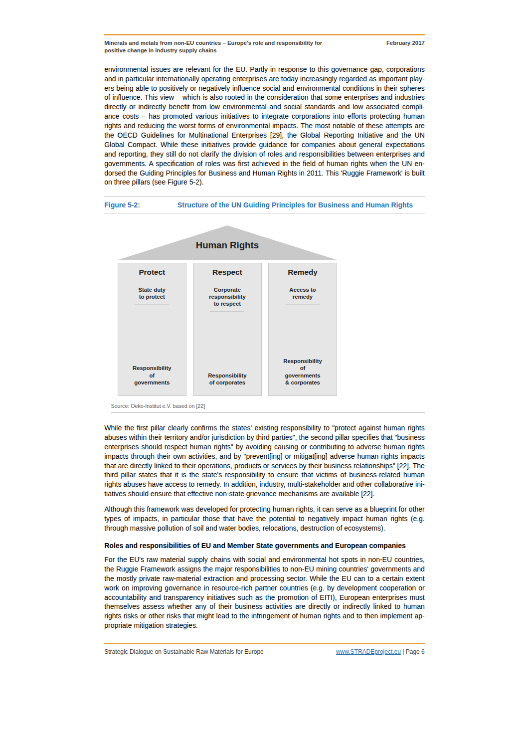Minerals and metals from non-EU countries – Europe's role and responsibility for positive change in industry supply chains
February 2017
environmental issues are relevant for the EU. Partly in response to this governance gap, corporations and in particular internationally operating enterprises are today increasingly regarded as important players being able to positively or negatively influence social and environmental conditions in their spheres of influence. This view – which is also rooted in the consideration that some enterprises and industries directly or indirectly benefit from low environmental and social standards and low associated compliance costs – has promoted various initiatives to integrate corporations into efforts protecting human rights and reducing the worst forms of environmental impacts. The most notable of these attempts are the OECD Guidelines for Multinational Enterprises [29], the Global Reporting Initiative and the UN Global Compact. While these initiatives provide guidance for companies about general expectations and reporting, they still do not clarify the division of roles and responsibilities between enterprises and governments. A specification of roles was first achieved in the field of human rights when the UN endorsed the Guiding Principles for Business and Human Rights in 2011. This 'Ruggie Framework' is built on three pillars (see Figure 5-2).
Figure 5-2:
Structure of the UN Guiding Principles for Business and Human Rights
Human Rights
Protect
State duty
to protect
Responsibility
of
governments
Respect
Corporate
responsibility
to respect
Responsibility
of corporates
Remedy
Access to
remedy
Responsibility
of
governments
& corporates
Source: Oeko-Institut e.V. based on [22]
While the first pillar clearly confirms the states' existing responsibility to "protect against human rights abuses within their territory and/or jurisdiction by third parties", the second pillar specifies that "business enterprises should respect human rights" by avoiding causing or contributing to adverse human rights impacts through their own activities, and by "prevent[ing] or mitigat[ing] adverse human rights impacts that are directly linked to their operations, products or services by their business relationships" [22]. The third pillar states that it is the state's responsibility to ensure that victims of business-related human rights abuses have access to remedy. In addition, industry, multi-stakeholder and other collaborative initiatives should ensure that effective non-state grievance mechanisms are available [22].
Although this framework was developed for protecting human rights, it can serve as a blueprint for other types of impacts, in particular those that have the potential to negatively impact human rights (e.g. through massive pollution of soil and water bodies, relocations, destruction of ecosystems).
Roles and responsibilities of EU and Member State governments and European companies
For the EU's raw material supply chains with social and environmental hot spots in non-EU countries, the Ruggie Framework assigns the major responsibilities to non-EU mining countries' governments and the mostly private raw-material extraction and processing sector. While the EU can to a certain extent work on improving governance in resource-rich partner countries (e.g. by development cooperation or accountability and transparency initiatives such as the promotion of EITI), European enterprises must themselves assess whether any of their business activities are directly or indirectly linked to human rights risks or other risks that might lead to the infringement of human rights and to then implement appropriate mitigation strategies.
Strategic Dialogue on Sustainable Raw Materials for Europe
www.STRADEproject.eu | Page 6